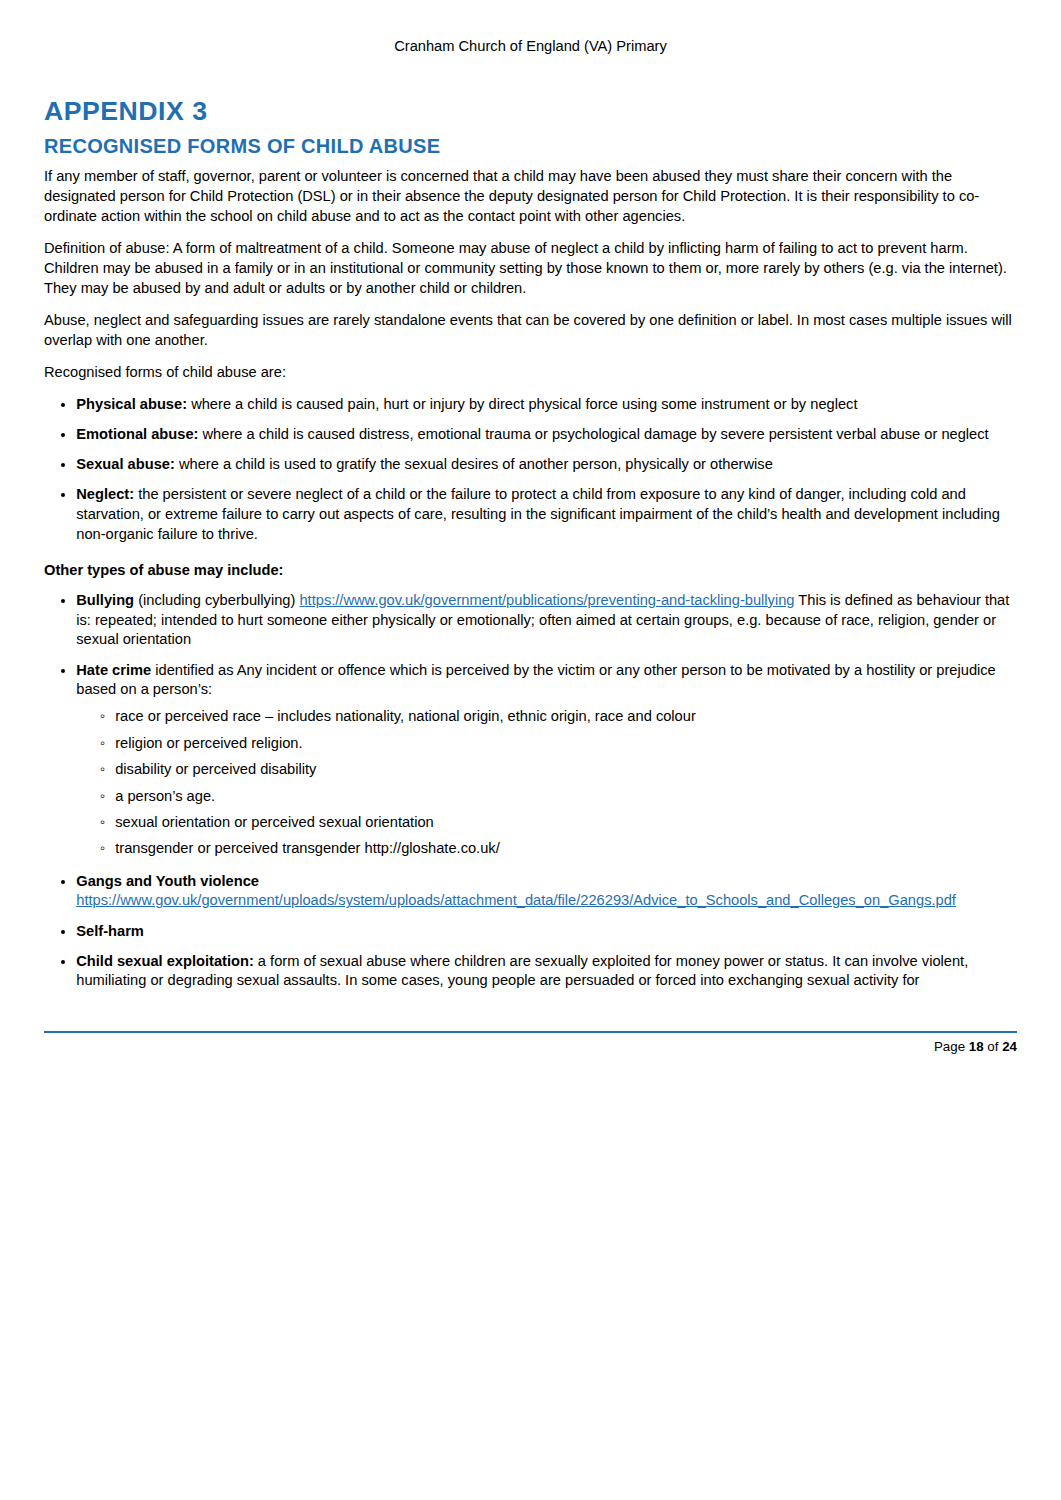Cranham Church of England (VA) Primary
APPENDIX 3
RECOGNISED FORMS OF CHILD ABUSE
If any member of staff, governor, parent or volunteer is concerned that a child may have been abused they must share their concern with the designated person for Child Protection (DSL) or in their absence the deputy designated person for Child Protection. It is their responsibility to co-ordinate action within the school on child abuse and to act as the contact point with other agencies.
Definition of abuse: A form of maltreatment of a child. Someone may abuse of neglect a child by inflicting harm of failing to act to prevent harm. Children may be abused in a family or in an institutional or community setting by those known to them or, more rarely by others (e.g. via the internet). They may be abused by and adult or adults or by another child or children.
Abuse, neglect and safeguarding issues are rarely standalone events that can be covered by one definition or label. In most cases multiple issues will overlap with one another.
Recognised forms of child abuse are:
Physical abuse: where a child is caused pain, hurt or injury by direct physical force using some instrument or by neglect
Emotional abuse: where a child is caused distress, emotional trauma or psychological damage by severe persistent verbal abuse or neglect
Sexual abuse: where a child is used to gratify the sexual desires of another person, physically or otherwise
Neglect: the persistent or severe neglect of a child or the failure to protect a child from exposure to any kind of danger, including cold and starvation, or extreme failure to carry out aspects of care, resulting in the significant impairment of the child’s health and development including non-organic failure to thrive.
Other types of abuse may include:
Bullying (including cyberbullying) https://www.gov.uk/government/publications/preventing-and-tackling-bullying This is defined as behaviour that is: repeated; intended to hurt someone either physically or emotionally; often aimed at certain groups, e.g. because of race, religion, gender or sexual orientation
Hate crime identified as Any incident or offence which is perceived by the victim or any other person to be motivated by a hostility or prejudice based on a person’s:
race or perceived race – includes nationality, national origin, ethnic origin, race and colour
religion or perceived religion.
disability or perceived disability
a person’s age.
sexual orientation or perceived sexual orientation
transgender or perceived transgender http://gloshate.co.uk/
Gangs and Youth violence
https://www.gov.uk/government/uploads/system/uploads/attachment_data/file/226293/Advice_to_Schools_and_Colleges_on_Gangs.pdf
Self-harm
Child sexual exploitation: a form of sexual abuse where children are sexually exploited for money power or status. It can involve violent, humiliating or degrading sexual assaults. In some cases, young people are persuaded or forced into exchanging sexual activity for
Page 18 of 24